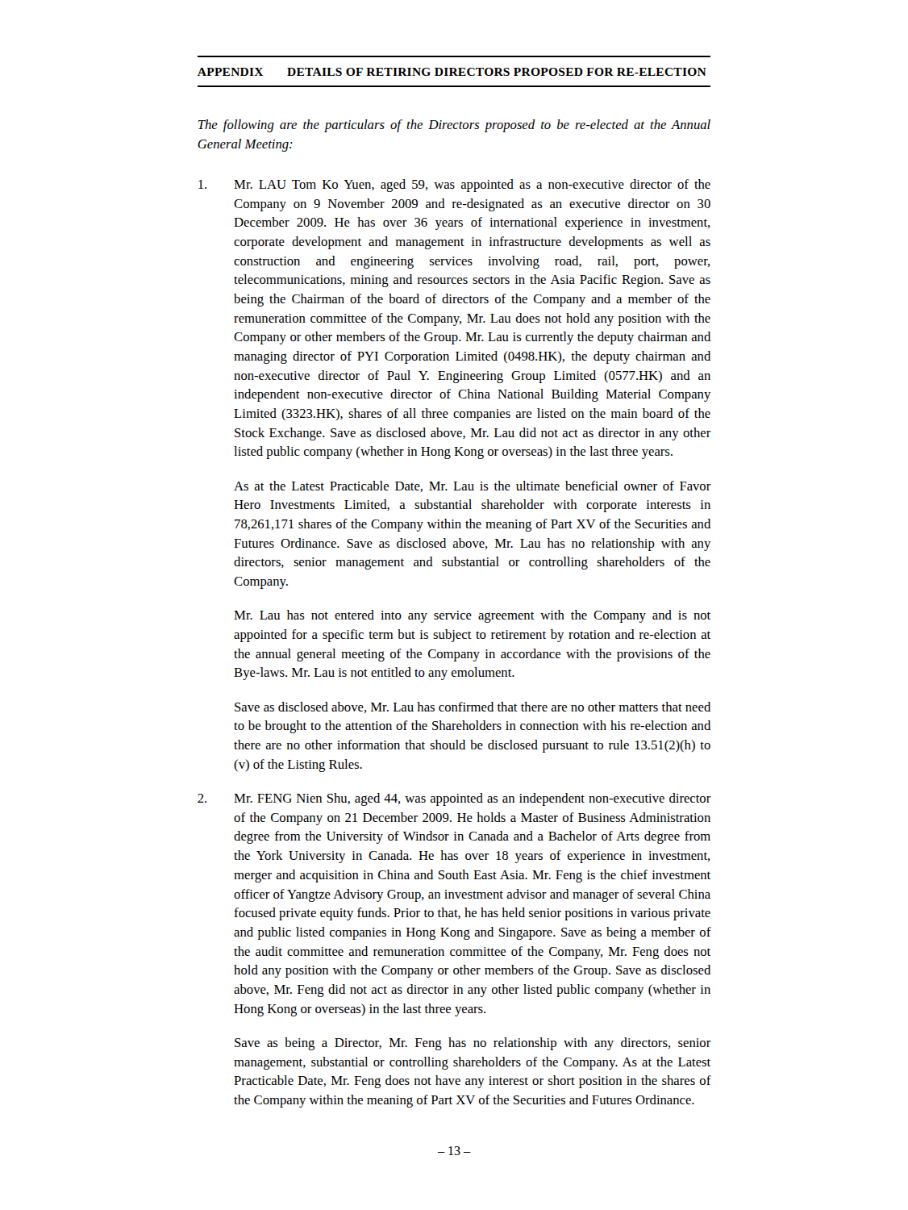APPENDIX DETAILS OF RETIRING DIRECTORS PROPOSED FOR RE-ELECTION
The following are the particulars of the Directors proposed to be re-elected at the Annual General Meeting:
Mr. LAU Tom Ko Yuen, aged 59, was appointed as a non-executive director of the Company on 9 November 2009 and re-designated as an executive director on 30 December 2009. He has over 36 years of international experience in investment, corporate development and management in infrastructure developments as well as construction and engineering services involving road, rail, port, power, telecommunications, mining and resources sectors in the Asia Pacific Region. Save as being the Chairman of the board of directors of the Company and a member of the remuneration committee of the Company, Mr. Lau does not hold any position with the Company or other members of the Group. Mr. Lau is currently the deputy chairman and managing director of PYI Corporation Limited (0498.HK), the deputy chairman and non-executive director of Paul Y. Engineering Group Limited (0577.HK) and an independent non-executive director of China National Building Material Company Limited (3323.HK), shares of all three companies are listed on the main board of the Stock Exchange. Save as disclosed above, Mr. Lau did not act as director in any other listed public company (whether in Hong Kong or overseas) in the last three years.
As at the Latest Practicable Date, Mr. Lau is the ultimate beneficial owner of Favor Hero Investments Limited, a substantial shareholder with corporate interests in 78,261,171 shares of the Company within the meaning of Part XV of the Securities and Futures Ordinance. Save as disclosed above, Mr. Lau has no relationship with any directors, senior management and substantial or controlling shareholders of the Company.
Mr. Lau has not entered into any service agreement with the Company and is not appointed for a specific term but is subject to retirement by rotation and re-election at the annual general meeting of the Company in accordance with the provisions of the Bye-laws. Mr. Lau is not entitled to any emolument.
Save as disclosed above, Mr. Lau has confirmed that there are no other matters that need to be brought to the attention of the Shareholders in connection with his re-election and there are no other information that should be disclosed pursuant to rule 13.51(2)(h) to (v) of the Listing Rules.
Mr. FENG Nien Shu, aged 44, was appointed as an independent non-executive director of the Company on 21 December 2009. He holds a Master of Business Administration degree from the University of Windsor in Canada and a Bachelor of Arts degree from the York University in Canada. He has over 18 years of experience in investment, merger and acquisition in China and South East Asia. Mr. Feng is the chief investment officer of Yangtze Advisory Group, an investment advisor and manager of several China focused private equity funds. Prior to that, he has held senior positions in various private and public listed companies in Hong Kong and Singapore. Save as being a member of the audit committee and remuneration committee of the Company, Mr. Feng does not hold any position with the Company or other members of the Group. Save as disclosed above, Mr. Feng did not act as director in any other listed public company (whether in Hong Kong or overseas) in the last three years.
Save as being a Director, Mr. Feng has no relationship with any directors, senior management, substantial or controlling shareholders of the Company. As at the Latest Practicable Date, Mr. Feng does not have any interest or short position in the shares of the Company within the meaning of Part XV of the Securities and Futures Ordinance.
– 13 –